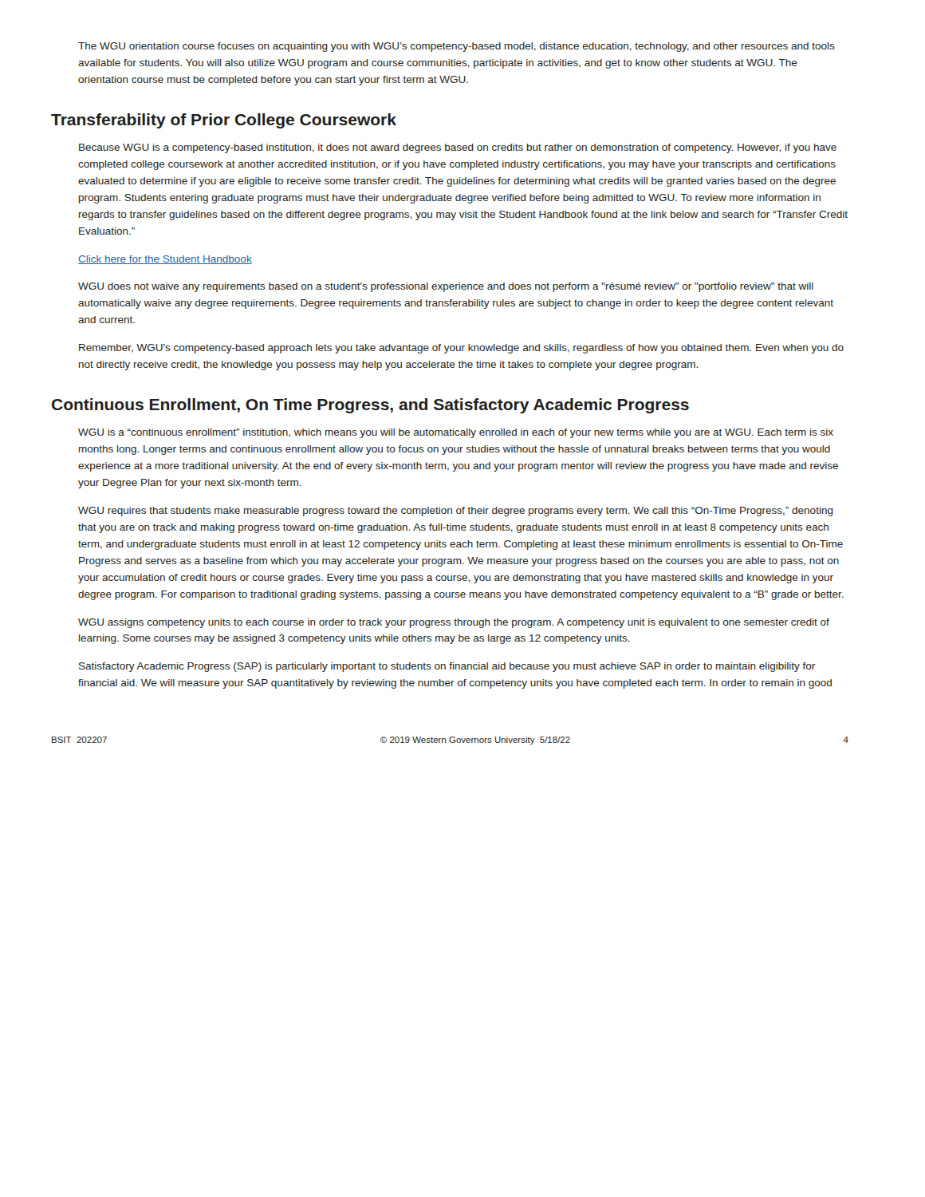The WGU orientation course focuses on acquainting you with WGU’s competency-based model, distance education, technology, and other resources and tools available for students. You will also utilize WGU program and course communities, participate in activities, and get to know other students at WGU. The orientation course must be completed before you can start your first term at WGU.
Transferability of Prior College Coursework
Because WGU is a competency-based institution, it does not award degrees based on credits but rather on demonstration of competency. However, if you have completed college coursework at another accredited institution, or if you have completed industry certifications, you may have your transcripts and certifications evaluated to determine if you are eligible to receive some transfer credit. The guidelines for determining what credits will be granted varies based on the degree program. Students entering graduate programs must have their undergraduate degree verified before being admitted to WGU. To review more information in regards to transfer guidelines based on the different degree programs, you may visit the Student Handbook found at the link below and search for “Transfer Credit Evaluation.”
Click here for the Student Handbook
WGU does not waive any requirements based on a student's professional experience and does not perform a "résumé review" or "portfolio review" that will automatically waive any degree requirements. Degree requirements and transferability rules are subject to change in order to keep the degree content relevant and current.
Remember, WGU's competency-based approach lets you take advantage of your knowledge and skills, regardless of how you obtained them. Even when you do not directly receive credit, the knowledge you possess may help you accelerate the time it takes to complete your degree program.
Continuous Enrollment, On Time Progress, and Satisfactory Academic Progress
WGU is a “continuous enrollment” institution, which means you will be automatically enrolled in each of your new terms while you are at WGU. Each term is six months long. Longer terms and continuous enrollment allow you to focus on your studies without the hassle of unnatural breaks between terms that you would experience at a more traditional university. At the end of every six-month term, you and your program mentor will review the progress you have made and revise your Degree Plan for your next six-month term.
WGU requires that students make measurable progress toward the completion of their degree programs every term. We call this “On-Time Progress,” denoting that you are on track and making progress toward on-time graduation. As full-time students, graduate students must enroll in at least 8 competency units each term, and undergraduate students must enroll in at least 12 competency units each term. Completing at least these minimum enrollments is essential to On-Time Progress and serves as a baseline from which you may accelerate your program. We measure your progress based on the courses you are able to pass, not on your accumulation of credit hours or course grades. Every time you pass a course, you are demonstrating that you have mastered skills and knowledge in your degree program. For comparison to traditional grading systems, passing a course means you have demonstrated competency equivalent to a “B” grade or better.
WGU assigns competency units to each course in order to track your progress through the program. A competency unit is equivalent to one semester credit of learning. Some courses may be assigned 3 competency units while others may be as large as 12 competency units.
Satisfactory Academic Progress (SAP) is particularly important to students on financial aid because you must achieve SAP in order to maintain eligibility for financial aid. We will measure your SAP quantitatively by reviewing the number of competency units you have completed each term. In order to remain in good
BSIT 202207
© 2019 Western Governors University 5/18/22
4